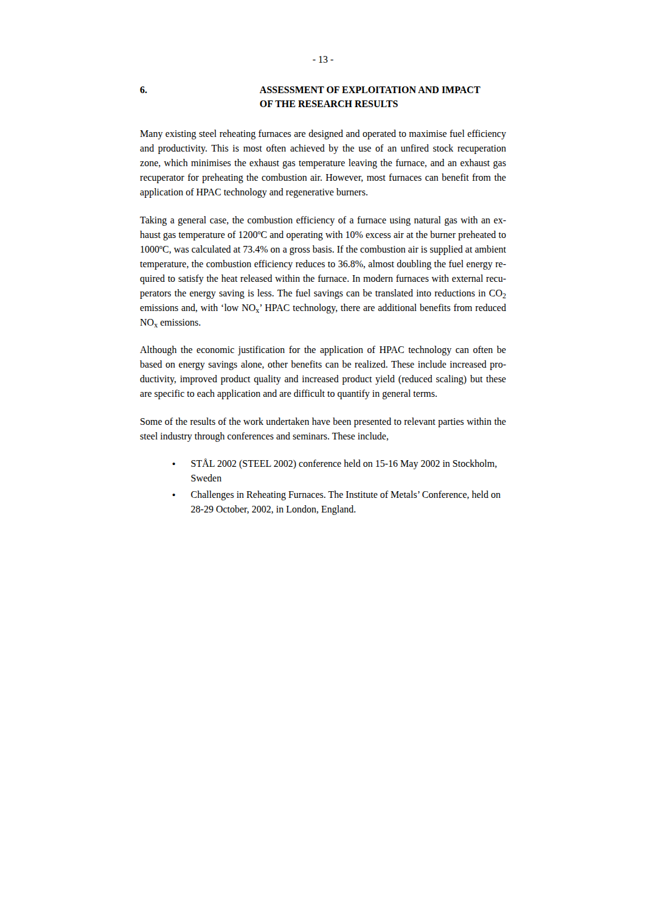- 13 -
6. Assessment of exploitation and impact of the research results
Many existing steel reheating furnaces are designed and operated to maximise fuel efficiency and productivity. This is most often achieved by the use of an unfired stock recuperation zone, which minimises the exhaust gas temperature leaving the furnace, and an exhaust gas recuperator for preheating the combustion air. However, most furnaces can benefit from the application of HPAC technology and regenerative burners.
Taking a general case, the combustion efficiency of a furnace using natural gas with an exhaust gas temperature of 1200ºC and operating with 10% excess air at the burner preheated to 1000ºC, was calculated at 73.4% on a gross basis. If the combustion air is supplied at ambient temperature, the combustion efficiency reduces to 36.8%, almost doubling the fuel energy required to satisfy the heat released within the furnace. In modern furnaces with external recuperators the energy saving is less. The fuel savings can be translated into reductions in CO2 emissions and, with ‘low NOx’ HPAC technology, there are additional benefits from reduced NOx emissions.
Although the economic justification for the application of HPAC technology can often be based on energy savings alone, other benefits can be realized. These include increased productivity, improved product quality and increased product yield (reduced scaling) but these are specific to each application and are difficult to quantify in general terms.
Some of the results of the work undertaken have been presented to relevant parties within the steel industry through conferences and seminars. These include,
STÅL 2002 (STEEL 2002) conference held on 15-16 May 2002 in Stockholm, Sweden
Challenges in Reheating Furnaces. The Institute of Metals’ Conference, held on 28-29 October, 2002, in London, England.